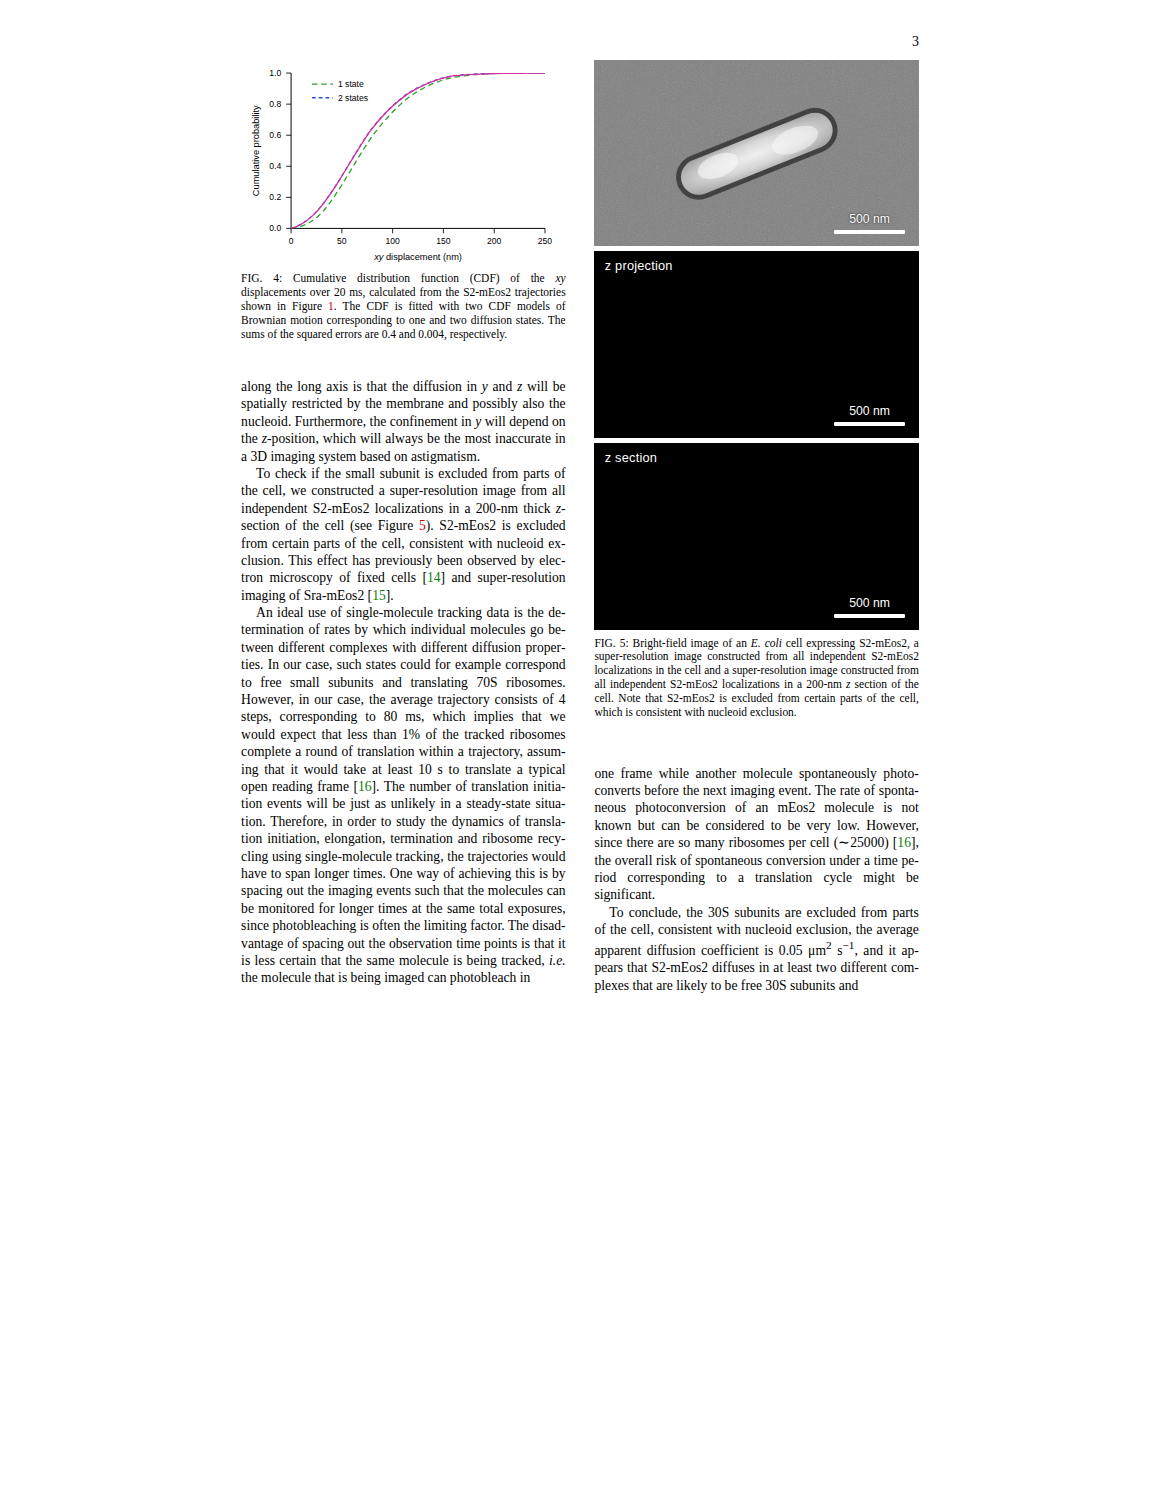3
0 50 100 150 200 250 0.0 0.2 0.4 0.6 0.8 1.0 xy displacement (nm) Cumulative probability 1 state 2 states
FIG. 4: Cumulative distribution function (CDF) of the xy displacements over 20 ms, calculated from the S2-mEos2 trajectories shown in Figure 1. The CDF is fitted with two CDF models of Brownian motion corresponding to one and two diffusion states. The sums of the squared errors are 0.4 and 0.004, respectively.
along the long axis is that the diffusion in y and z will be spatially restricted by the membrane and possibly also the nucleoid. Furthermore, the confinement in y will depend on the z-position, which will always be the most inaccurate in a 3D imaging system based on astigmatism.
To check if the small subunit is excluded from parts of the cell, we constructed a super-resolution image from all independent S2-mEos2 localizations in a 200-nm thick z-section of the cell (see Figure 5). S2-mEos2 is excluded from certain parts of the cell, consistent with nucleoid exclusion. This effect has previously been observed by electron microscopy of fixed cells [14] and super-resolution imaging of Sra-mEos2 [15].
An ideal use of single-molecule tracking data is the determination of rates by which individual molecules go between different complexes with different diffusion properties. In our case, such states could for example correspond to free small subunits and translating 70S ribosomes. However, in our case, the average trajectory consists of 4 steps, corresponding to 80 ms, which implies that we would expect that less than 1% of the tracked ribosomes complete a round of translation within a trajectory, assuming that it would take at least 10 s to translate a typical open reading frame [16]. The number of translation initiation events will be just as unlikely in a steady-state situation. Therefore, in order to study the dynamics of translation initiation, elongation, termination and ribosome recycling using single-molecule tracking, the trajectories would have to span longer times. One way of achieving this is by spacing out the imaging events such that the molecules can be monitored for longer times at the same total exposures, since photobleaching is often the limiting factor. The disadvantage of spacing out the observation time points is that it is less certain that the same molecule is being tracked, i.e. the molecule that is being imaged can photobleach in
500 nm
z projection
500 nm
z section
500 nm
FIG. 5: Bright-field image of an E. coli cell expressing S2-mEos2, a super-resolution image constructed from all independent S2-mEos2 localizations in the cell and a super-resolution image constructed from all independent S2-mEos2 localizations in a 200-nm z section of the cell. Note that S2-mEos2 is excluded from certain parts of the cell, which is consistent with nucleoid exclusion.
one frame while another molecule spontaneously photoconverts before the next imaging event. The rate of spontaneous photoconversion of an mEos2 molecule is not known but can be considered to be very low. However, since there are so many ribosomes per cell (∼25000) [16], the overall risk of spontaneous conversion under a time period corresponding to a translation cycle might be significant.
To conclude, the 30S subunits are excluded from parts of the cell, consistent with nucleoid exclusion, the average apparent diffusion coefficient is 0.05 μm2 s−1, and it appears that S2-mEos2 diffuses in at least two different complexes that are likely to be free 30S subunits and